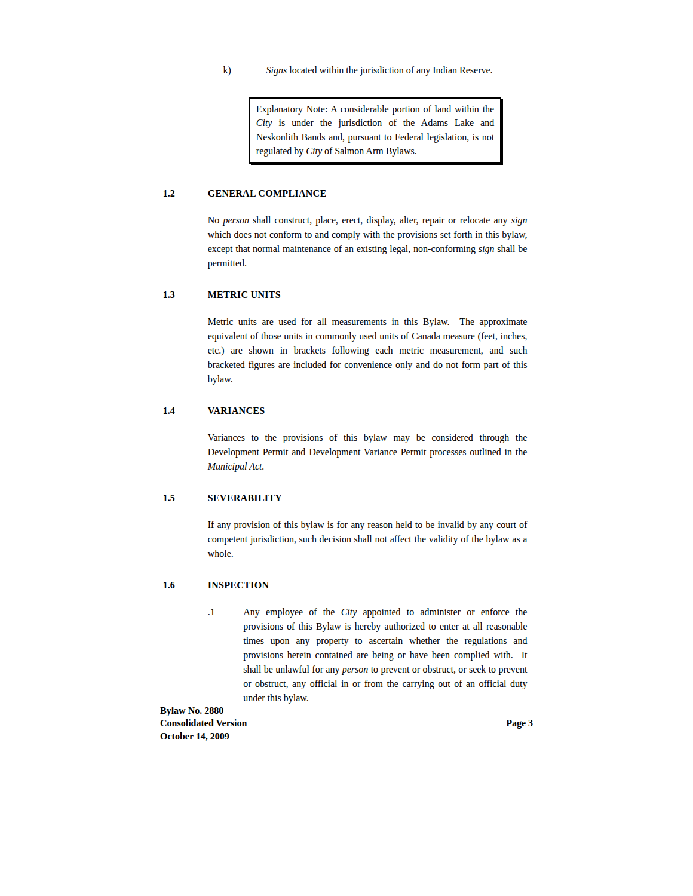k)
Signs located within the jurisdiction of any Indian Reserve.
Explanatory Note: A considerable portion of land within the City is under the jurisdiction of the Adams Lake and Neskonlith Bands and, pursuant to Federal legislation, is not regulated by City of Salmon Arm Bylaws.
1.2
GENERAL COMPLIANCE
No person shall construct, place, erect, display, alter, repair or relocate any sign which does not conform to and comply with the provisions set forth in this bylaw, except that normal maintenance of an existing legal, non-conforming sign shall be permitted.
1.3
METRIC UNITS
Metric units are used for all measurements in this Bylaw. The approximate equivalent of those units in commonly used units of Canada measure (feet, inches, etc.) are shown in brackets following each metric measurement, and such bracketed figures are included for convenience only and do not form part of this bylaw.
1.4
VARIANCES
Variances to the provisions of this bylaw may be considered through the Development Permit and Development Variance Permit processes outlined in the Municipal Act.
1.5
SEVERABILITY
If any provision of this bylaw is for any reason held to be invalid by any court of competent jurisdiction, such decision shall not affect the validity of the bylaw as a whole.
1.6
INSPECTION
.1
Any employee of the City appointed to administer or enforce the provisions of this Bylaw is hereby authorized to enter at all reasonable times upon any property to ascertain whether the regulations and provisions herein contained are being or have been complied with. It shall be unlawful for any person to prevent or obstruct, or seek to prevent or obstruct, any official in or from the carrying out of an official duty under this bylaw.
Bylaw No. 2880
Consolidated Version
October 14, 2009
Page 3